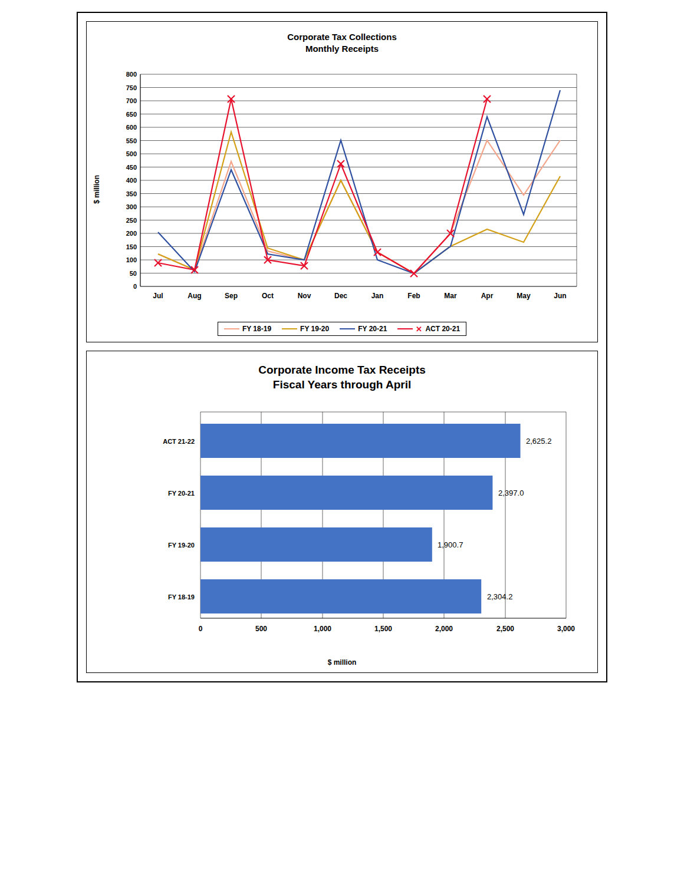Corporate Tax Collections
Monthly Receipts
$ million
800 750 700 650 600 550 500 450 400 350 300 250 200 150 100 50 0 Jul Aug Sep Oct Nov Dec Jan Feb Mar Apr May Jun
FY 18-19 FY 19-20 FY 20-21 ✕ACT 20-21
Corporate Income Tax Receipts
Fiscal Years through April
2,625.2 ACT 21-22 2,397.0 FY 20-21 1,900.7 FY 19-20 2,304.2 FY 18-19 0 500 1,000 1,500 2,000 2,500 3,000
$ million